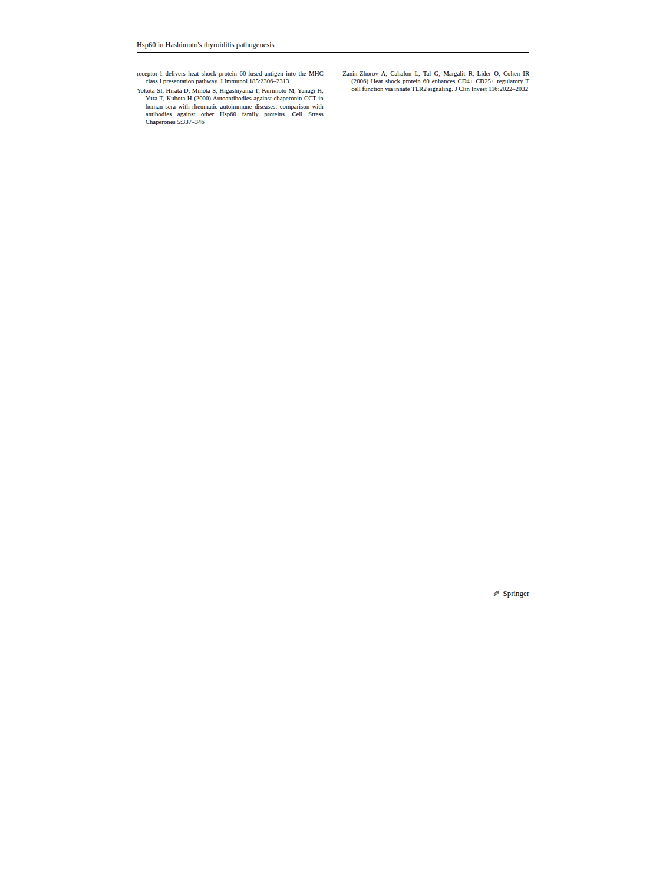Hsp60 in Hashimoto's thyroiditis pathogenesis
receptor-1 delivers heat shock protein 60-fused antigen into the MHC class I presentation pathway. J Immunol 185:2306–2313
Yokota SI, Hirata D, Minota S, Higashiyama T, Kurimoto M, Yanagi H, Yura T, Kubota H (2000) Autoantibodies against chaperonin CCT in human sera with rheumatic autoimmune diseases: comparison with antibodies against other Hsp60 family proteins. Cell Stress Chaperones 5:337–346
Zanin-Zhorov A, Cahalon L, Tal G, Margalit R, Lider O, Cohen IR (2006) Heat shock protein 60 enhances CD4+ CD25+ regulatory T cell function via innate TLR2 signaling. J Clin Invest 116:2022–2032
✎Springer